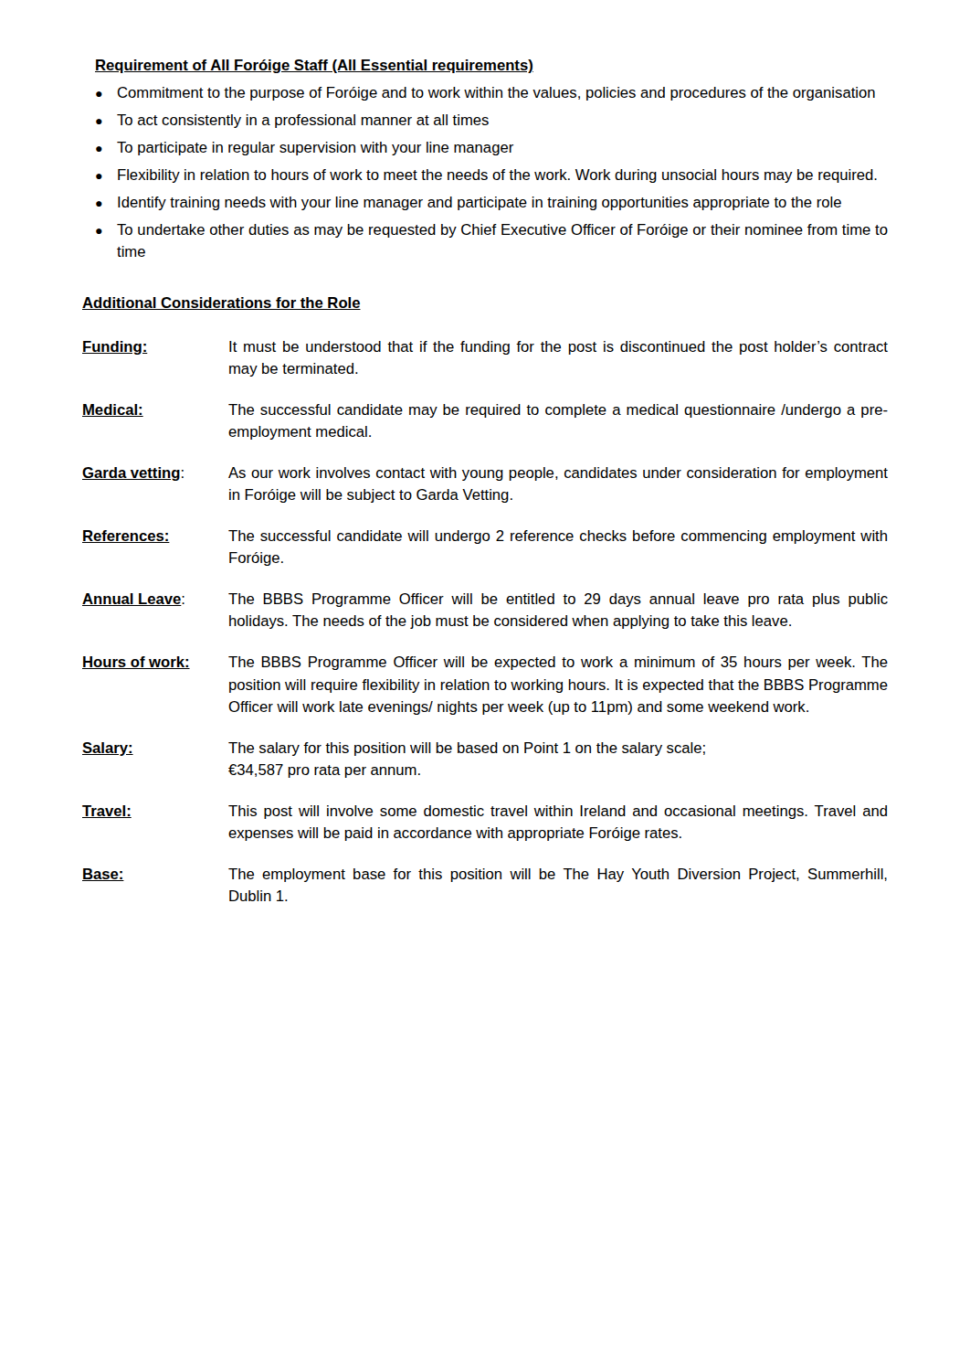Requirement of All Foróige Staff (All Essential requirements)
Commitment to the purpose of Foróige and to work within the values, policies and procedures of the organisation
To act consistently in a professional manner at all times
To participate in regular supervision with your line manager
Flexibility in relation to hours of work to meet the needs of the work. Work during unsocial hours may be required.
Identify training needs with your line manager and participate in training opportunities appropriate to the role
To undertake other duties as may be requested by Chief Executive Officer of Foróige or their nominee from time to time
Additional Considerations for the Role
| Funding: | It must be understood that if the funding for the post is discontinued the post holder’s contract may be terminated. |
| Medical: | The successful candidate may be required to complete a medical questionnaire /undergo a pre-employment medical. |
| Garda vetting : | As our work involves contact with young people, candidates under consideration for employment in Foróige will be subject to Garda Vetting. |
| References: | The successful candidate will undergo 2 reference checks before commencing employment with Foróige. |
| Annual Leave : | The BBBS Programme Officer will be entitled to 29 days annual leave pro rata plus public holidays. The needs of the job must be considered when applying to take this leave. |
| Hours of work: | The BBBS Programme Officer will be expected to work a minimum of 35 hours per week. The position will require flexibility in relation to working hours. It is expected that the BBBS Programme Officer will work late evenings/ nights per week (up to 11pm) and some weekend work. |
| Salary: | The salary for this position will be based on Point 1 on the salary scale; €34,587 pro rata per annum. |
| Travel: | This post will involve some domestic travel within Ireland and occasional meetings. Travel and expenses will be paid in accordance with appropriate Foróige rates. |
| Base: | The employment base for this position will be The Hay Youth Diversion Project, Summerhill, Dublin 1. |